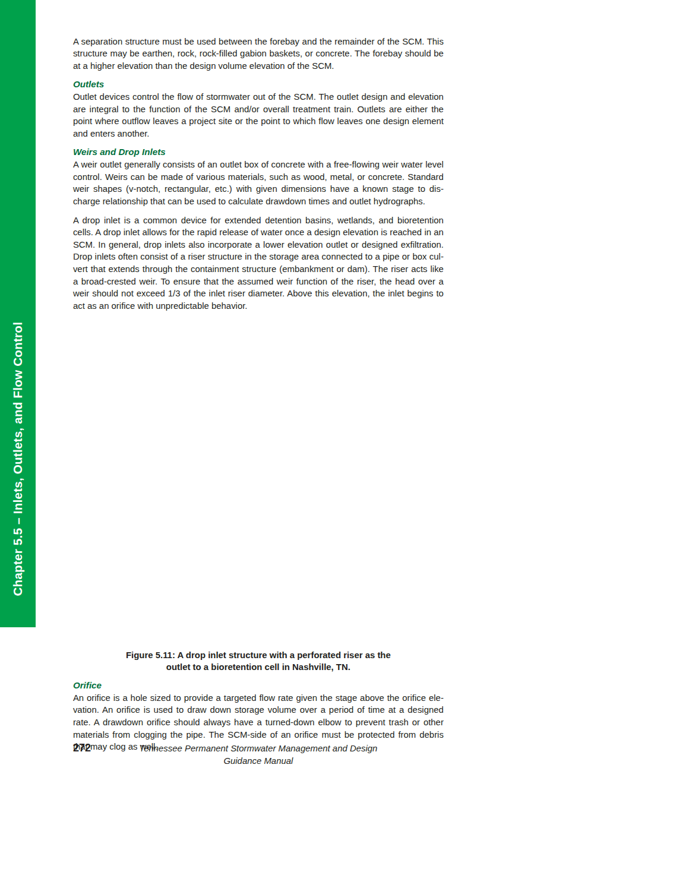Chapter 5.5 – Inlets, Outlets, and Flow Control
A separation structure must be used between the forebay and the remainder of the SCM. This structure may be earthen, rock, rock-filled gabion baskets, or concrete. The forebay should be at a higher elevation than the design volume elevation of the SCM.
Outlets
Outlet devices control the flow of stormwater out of the SCM. The outlet design and elevation are integral to the function of the SCM and/or overall treatment train. Outlets are either the point where outflow leaves a project site or the point to which flow leaves one design element and enters another.
Weirs and Drop Inlets
A weir outlet generally consists of an outlet box of concrete with a free-flowing weir water level control. Weirs can be made of various materials, such as wood, metal, or concrete. Standard weir shapes (v-notch, rectangular, etc.) with given dimensions have a known stage to discharge relationship that can be used to calculate drawdown times and outlet hydrographs.
A drop inlet is a common device for extended detention basins, wetlands, and bioretention cells. A drop inlet allows for the rapid release of water once a design elevation is reached in an SCM. In general, drop inlets also incorporate a lower elevation outlet or designed exfiltration. Drop inlets often consist of a riser structure in the storage area connected to a pipe or box culvert that extends through the containment structure (embankment or dam). The riser acts like a broad-crested weir. To ensure that the assumed weir function of the riser, the head over a weir should not exceed 1/3 of the inlet riser diameter. Above this elevation, the inlet begins to act as an orifice with unpredictable behavior.
Figure 5.11: A drop inlet structure with a perforated riser as the
outlet to a bioretention cell in Nashville, TN.
Orifice
An orifice is a hole sized to provide a targeted flow rate given the stage above the orifice elevation. An orifice is used to draw down storage volume over a period of time at a designed rate. A drawdown orifice should always have a turned-down elbow to prevent trash or other materials from clogging the pipe. The SCM-side of an orifice must be protected from debris that may clog as well.
272
Tennessee Permanent Stormwater Management and Design Guidance Manual